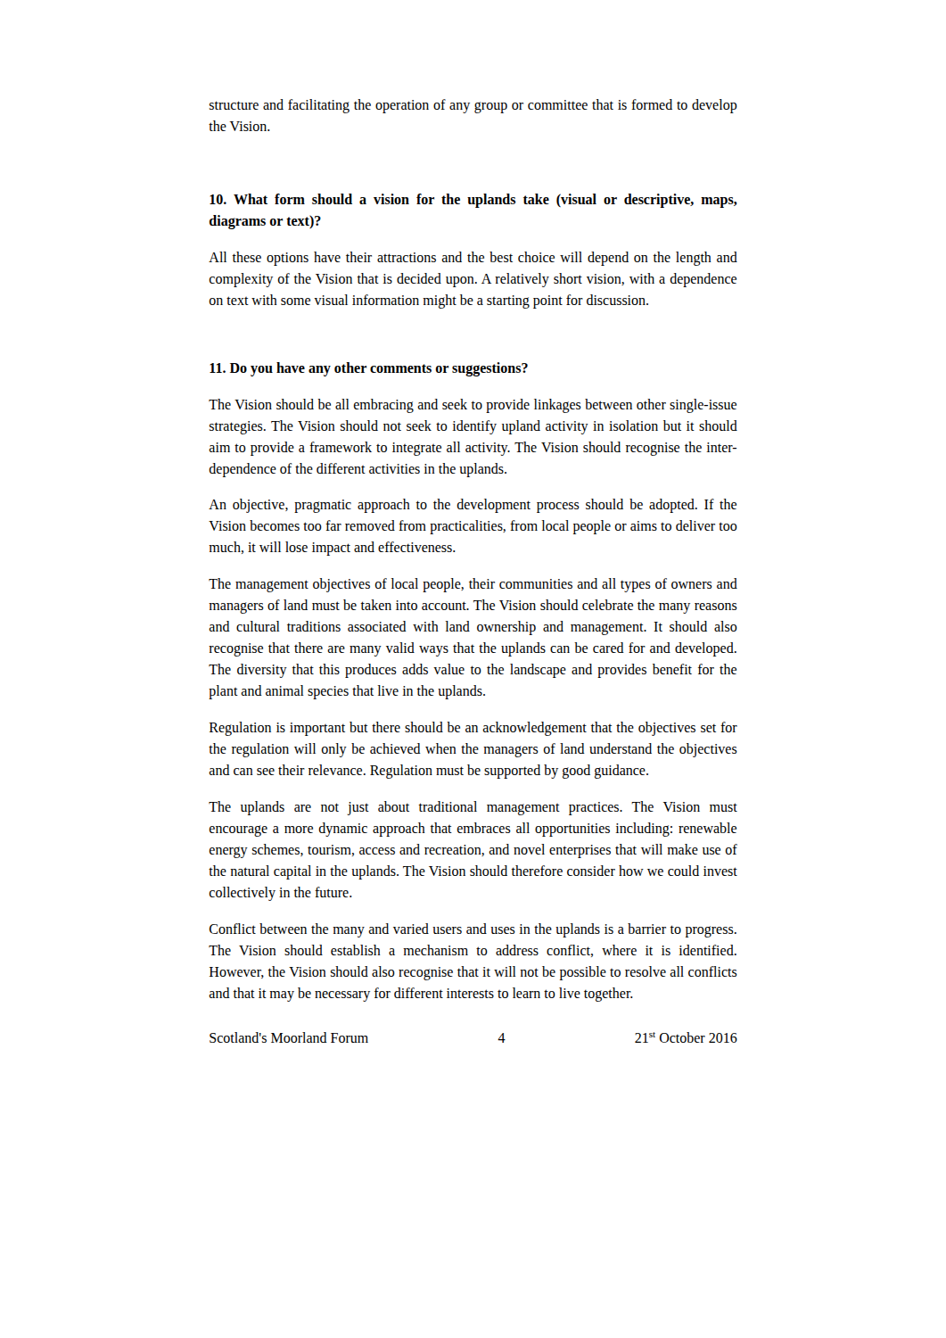structure and facilitating the operation of any group or committee that is formed to develop the Vision.
10. What form should a vision for the uplands take (visual or descriptive, maps, diagrams or text)?
All these options have their attractions and the best choice will depend on the length and complexity of the Vision that is decided upon. A relatively short vision, with a dependence on text with some visual information might be a starting point for discussion.
11. Do you have any other comments or suggestions?
The Vision should be all embracing and seek to provide linkages between other single-issue strategies. The Vision should not seek to identify upland activity in isolation but it should aim to provide a framework to integrate all activity. The Vision should recognise the inter-dependence of the different activities in the uplands.
An objective, pragmatic approach to the development process should be adopted. If the Vision becomes too far removed from practicalities, from local people or aims to deliver too much, it will lose impact and effectiveness.
The management objectives of local people, their communities and all types of owners and managers of land must be taken into account. The Vision should celebrate the many reasons and cultural traditions associated with land ownership and management. It should also recognise that there are many valid ways that the uplands can be cared for and developed. The diversity that this produces adds value to the landscape and provides benefit for the plant and animal species that live in the uplands.
Regulation is important but there should be an acknowledgement that the objectives set for the regulation will only be achieved when the managers of land understand the objectives and can see their relevance. Regulation must be supported by good guidance.
The uplands are not just about traditional management practices. The Vision must encourage a more dynamic approach that embraces all opportunities including: renewable energy schemes, tourism, access and recreation, and novel enterprises that will make use of the natural capital in the uplands. The Vision should therefore consider how we could invest collectively in the future.
Conflict between the many and varied users and uses in the uplands is a barrier to progress. The Vision should establish a mechanism to address conflict, where it is identified. However, the Vision should also recognise that it will not be possible to resolve all conflicts and that it may be necessary for different interests to learn to live together.
Scotland's Moorland Forum 4 21st October 2016